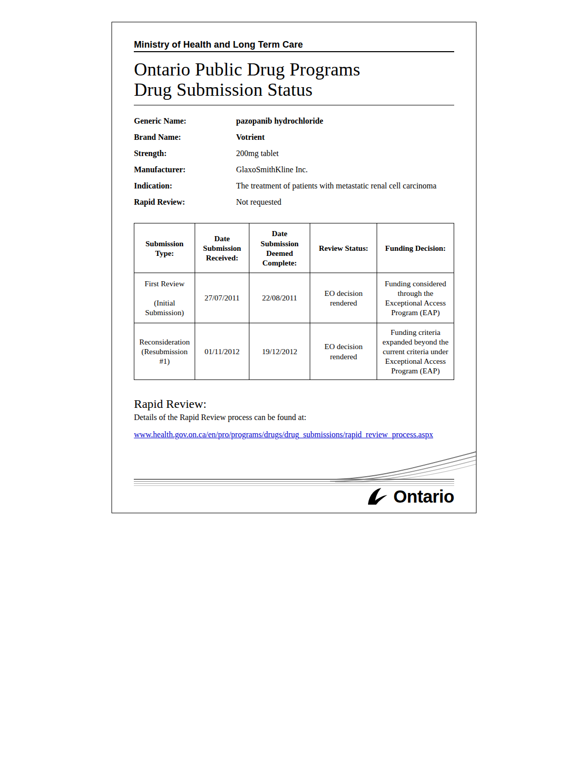Ministry of Health and Long Term Care
Ontario Public Drug Programs
Drug Submission Status
| Generic Name: | pazopanib hydrochloride |
| Brand Name: | Votrient |
| Strength: | 200mg tablet |
| Manufacturer: | GlaxoSmithKline Inc. |
| Indication: | The treatment of patients with metastatic renal cell carcinoma |
| Rapid Review: | Not requested |
| Submission Type: | Date Submission Received: | Date Submission Deemed Complete: | Review Status: | Funding Decision: |
| --- | --- | --- | --- | --- |
| First Review (Initial Submission) | 27/07/2011 | 22/08/2011 | EO decision rendered | Funding considered through the Exceptional Access Program (EAP) |
| Reconsideration (Resubmission #1) | 01/11/2012 | 19/12/2012 | EO decision rendered | Funding criteria expanded beyond the current criteria under Exceptional Access Program (EAP) |
Rapid Review:
Details of the Rapid Review process can be found at:
www.health.gov.on.ca/en/pro/programs/drugs/drug_submissions/rapid_review_process.aspx
Ontario